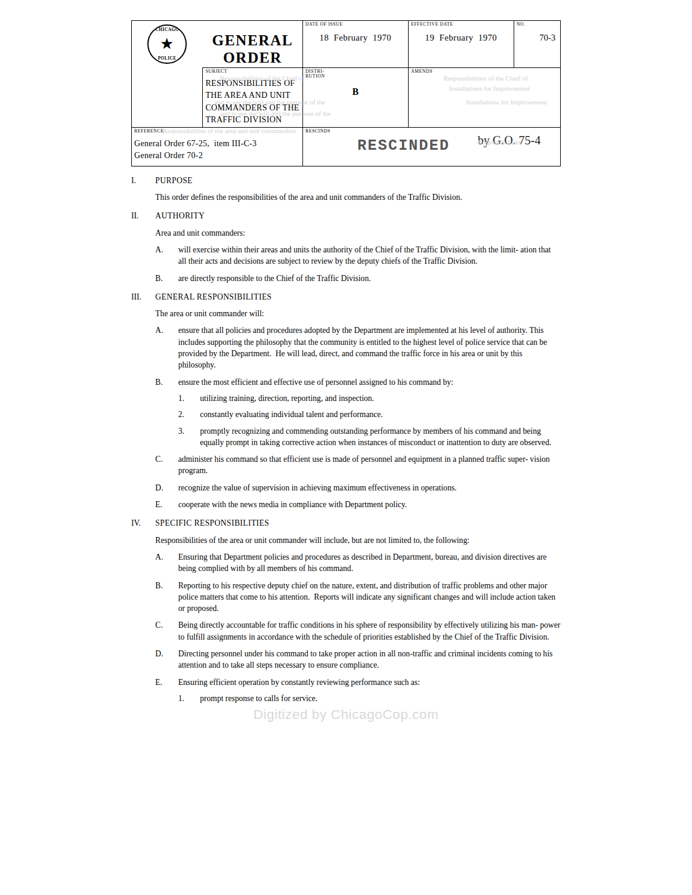| CHICAGO ★ POLICE | GENERAL ORDER | Date of Issue 18 February 1970 | Effective Date 19 February 1970 | No. 70-3 |
| Subject RESPONSIBILITIES OF THE AREA AND UNIT COMMANDERS OF THE TRAFFIC DIVISION | Distri- bution B | Amends |
| Reference General Order 67-25, item III-C-3 General Order 70-2 | Rescinds RESCINDED by G.O. 75-4 |
Responsibilities of the Chief of
Responsibilities of the Chief of
Installations for Improvement
and to see the will and the purpose of the
Installations for Improvement
and to see the will and the purpose of the
Responsibilities of the area and unit commanders
Responsibilities
I.
Purpose
This order defines the responsibilities of the area and unit commanders of the Traffic Division.
II.
Authority
Area and unit commanders:
A.
will exercise within their areas and units the authority of the Chief of the Traffic Division, with the limit- ation that all their acts and decisions are subject to review by the deputy chiefs of the Traffic Division.
B.
are directly responsible to the Chief of the Traffic Division.
III.
General Responsibilities
The area or unit commander will:
A.
ensure that all policies and procedures adopted by the Department are implemented at his level of authority. This includes supporting the philosophy that the community is entitled to the highest level of police service that can be provided by the Department. He will lead, direct, and command the traffic force in his area or unit by this philosophy.
B.
ensure the most efficient and effective use of personnel assigned to his command by:
1.
utilizing training, direction, reporting, and inspection.
2.
constantly evaluating individual talent and performance.
3.
promptly recognizing and commending outstanding performance by members of his command and being equally prompt in taking corrective action when instances of misconduct or inattention to duty are observed.
C.
administer his command so that efficient use is made of personnel and equipment in a planned traffic super- vision program.
D.
recognize the value of supervision in achieving maximum effectiveness in operations.
E.
cooperate with the news media in compliance with Department policy.
IV.
Specific Responsibilities
Responsibilities of the area or unit commander will include, but are not limited to, the following:
A.
Ensuring that Department policies and procedures as described in Department, bureau, and division directives are being complied with by all members of his command.
B.
Reporting to his respective deputy chief on the nature, extent, and distribution of traffic problems and other major police matters that come to his attention. Reports will indicate any significant changes and will include action taken or proposed.
C.
Being directly accountable for traffic conditions in his sphere of responsibility by effectively utilizing his man- power to fulfill assignments in accordance with the schedule of priorities established by the Chief of the Traffic Division.
D.
Directing personnel under his command to take proper action in all non-traffic and criminal incidents coming to his attention and to take all steps necessary to ensure compliance.
E.
Ensuring efficient operation by constantly reviewing performance such as:
1.
prompt response to calls for service.
Digitized by ChicagoCop.com